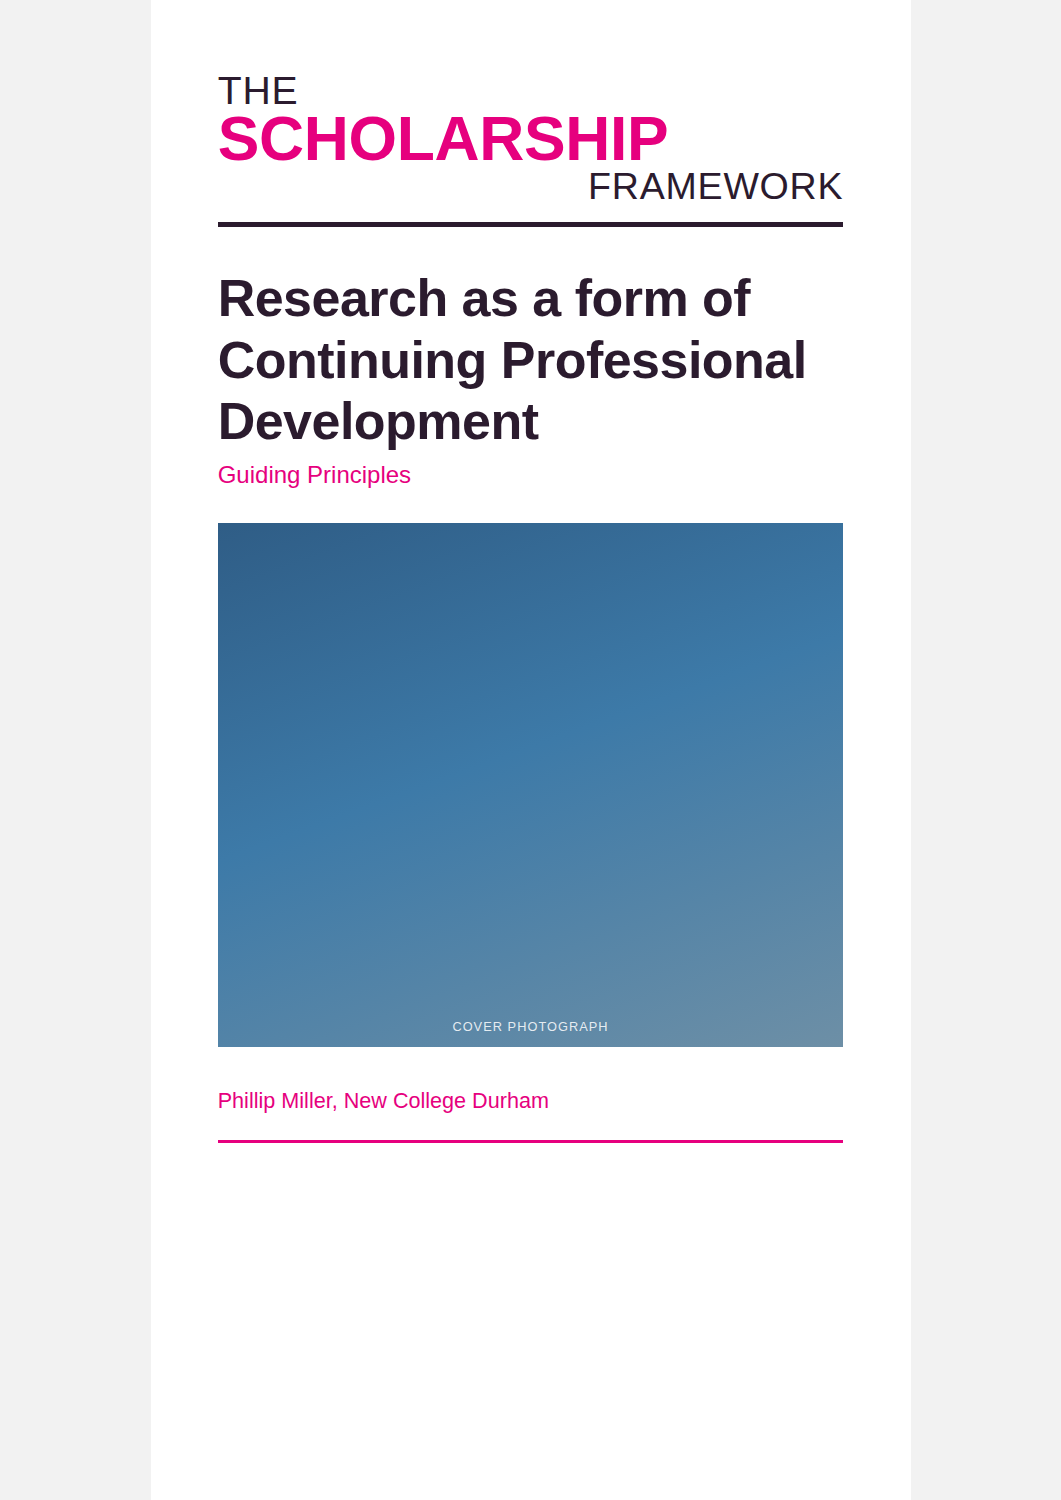THE SCHOLARSHIP FRAMEWORK
Research as a form of Continuing Professional Development
Guiding Principles
Cover photograph
Three people seated at a table in a classroom, talking and writing in notebooks.
Phillip Miller, New College Durham